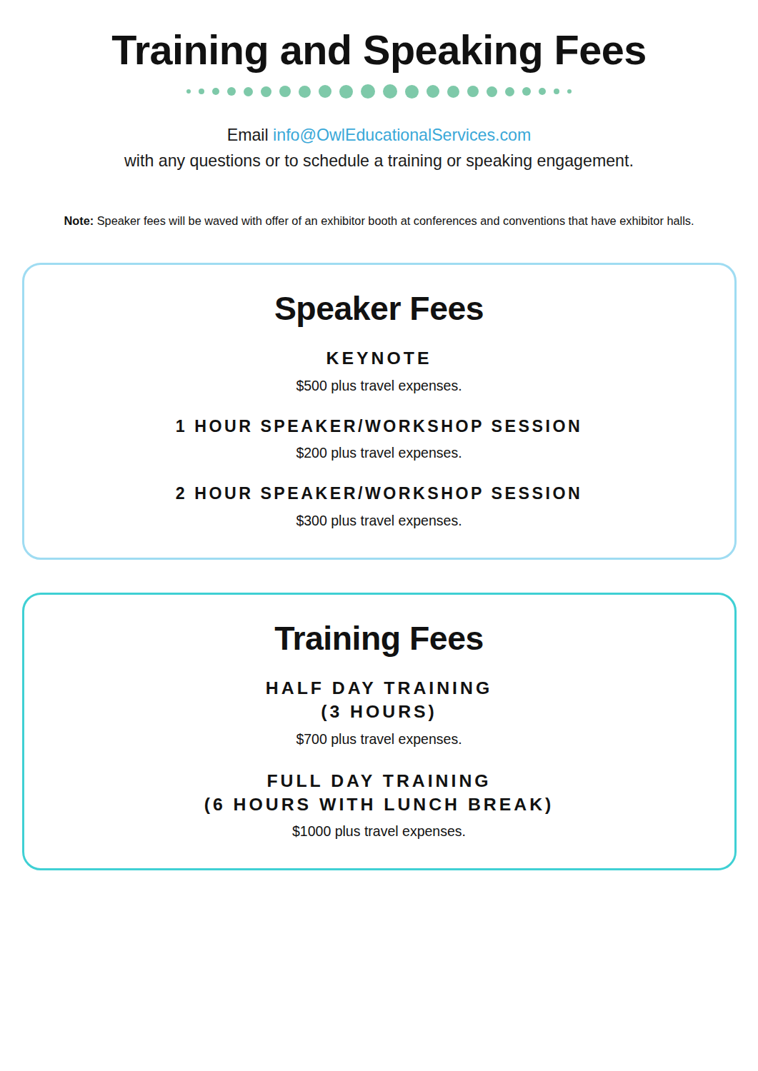Training and Speaking Fees
Email info@OwlEducationalServices.com
with any questions or to schedule a training or speaking engagement.
Note: Speaker fees will be waved with offer of an exhibitor booth at conferences and conventions that have exhibitor halls.
Speaker Fees
KEYNOTE
$500 plus travel expenses.
1 HOUR SPEAKER/WORKSHOP SESSION
$200 plus travel expenses.
2 HOUR SPEAKER/WORKSHOP SESSION
$300 plus travel expenses.
Training Fees
HALF DAY TRAINING
(3 HOURS)
$700 plus travel expenses.
FULL DAY TRAINING
(6 HOURS WITH LUNCH BREAK)
$1000 plus travel expenses.